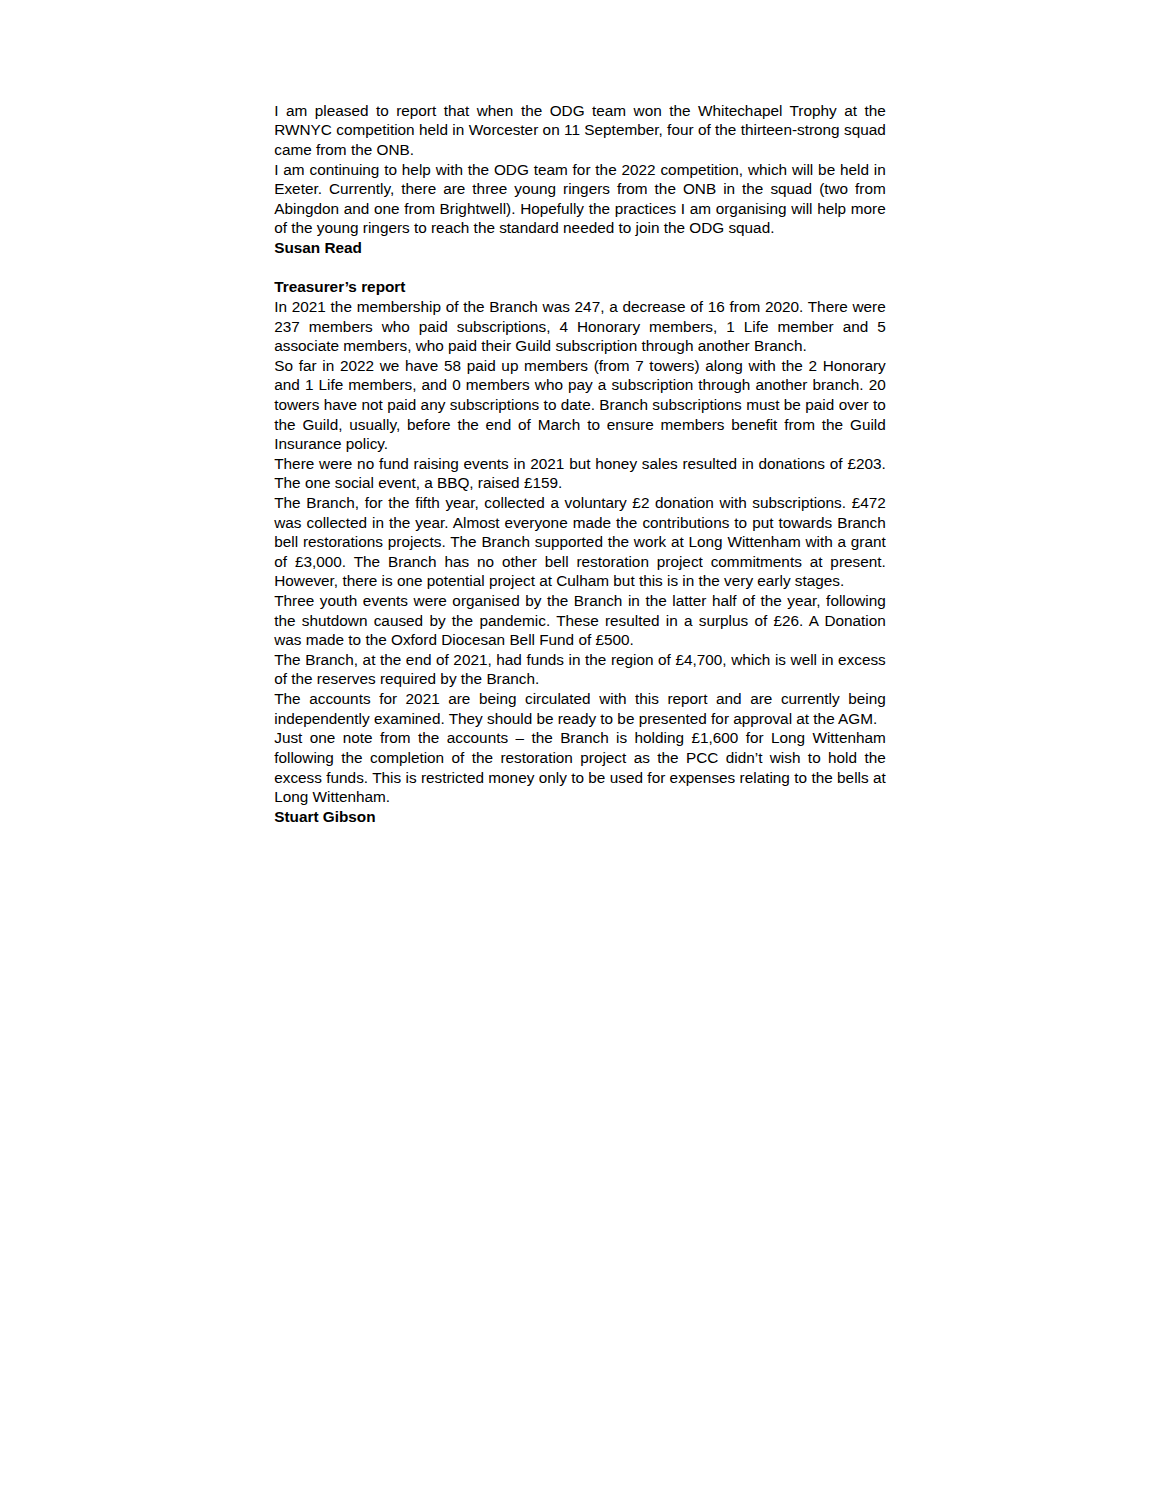I am pleased to report that when the ODG team won the Whitechapel Trophy at the RWNYC competition held in Worcester on 11 September, four of the thirteen-strong squad came from the ONB.
I am continuing to help with the ODG team for the 2022 competition, which will be held in Exeter. Currently, there are three young ringers from the ONB in the squad (two from Abingdon and one from Brightwell). Hopefully the practices I am organising will help more of the young ringers to reach the standard needed to join the ODG squad.
Susan Read
Treasurer’s report
In 2021 the membership of the Branch was 247, a decrease of 16 from 2020. There were 237 members who paid subscriptions, 4 Honorary members, 1 Life member and 5 associate members, who paid their Guild subscription through another Branch.
So far in 2022 we have 58 paid up members (from 7 towers) along with the 2 Honorary and 1 Life members, and 0 members who pay a subscription through another branch. 20 towers have not paid any subscriptions to date. Branch subscriptions must be paid over to the Guild, usually, before the end of March to ensure members benefit from the Guild Insurance policy.
There were no fund raising events in 2021 but honey sales resulted in donations of £203. The one social event, a BBQ, raised £159.
The Branch, for the fifth year, collected a voluntary £2 donation with subscriptions. £472 was collected in the year. Almost everyone made the contributions to put towards Branch bell restorations projects. The Branch supported the work at Long Wittenham with a grant of £3,000. The Branch has no other bell restoration project commitments at present. However, there is one potential project at Culham but this is in the very early stages.
Three youth events were organised by the Branch in the latter half of the year, following the shutdown caused by the pandemic. These resulted in a surplus of £26. A Donation was made to the Oxford Diocesan Bell Fund of £500.
The Branch, at the end of 2021, had funds in the region of £4,700, which is well in excess of the reserves required by the Branch.
The accounts for 2021 are being circulated with this report and are currently being independently examined. They should be ready to be presented for approval at the AGM.
Just one note from the accounts – the Branch is holding £1,600 for Long Wittenham following the completion of the restoration project as the PCC didn’t wish to hold the excess funds. This is restricted money only to be used for expenses relating to the bells at Long Wittenham.
Stuart Gibson